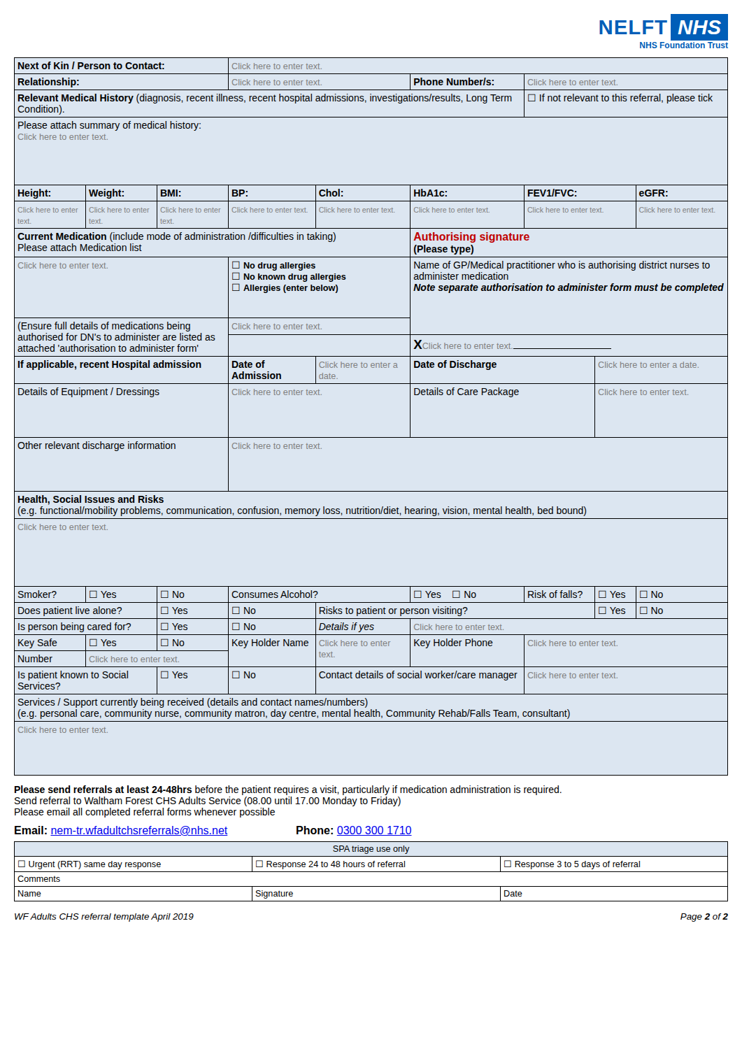NELFT NHS NHS Foundation Trust
| Next of Kin / Person to Contact: | Click here to enter text. |
| Relationship: | Click here to enter text. | Phone Number/s: | Click here to enter text. |
| Relevant Medical History (diagnosis, recent illness, recent hospital admissions, investigations/results, Long Term Condition). | ☐ If not relevant to this referral, please tick |
| Please attach summary of medical history: Click here to enter text. |
| Height: | Weight: | BMI: | BP: | Chol: | HbA1c: | FEV1/FVC: | eGFR: |
| Click here to enter text. | Click here to enter text. | Click here to enter text. | Click here to enter text. | Click here to enter text. | Click here to enter text. | Click here to enter text. | Click here to enter text. |
| Current Medication (include mode of administration /difficulties in taking) Please attach Medication list | Authorising signature (Please type) |
| Click here to enter text. | ☐ No drug allergies ☐ No known drug allergies ☐ Allergies (enter below) | Name of GP/Medical practitioner who is authorising district nurses to administer medication Note separate authorisation to administer form must be completed |
| (Ensure full details of medications being authorised for DN's to administer are listed as attached 'authorisation to administer form' | Click here to enter text. |
| | X Click here to enter text. |
| If applicable, recent Hospital admission | Date of Admission | Click here to enter a date. | Date of Discharge | Click here to enter a date. |
| Details of Equipment / Dressings | Click here to enter text. | Details of Care Package | Click here to enter text. |
| Other relevant discharge information | Click here to enter text. |
| Health, Social Issues and Risks (e.g. functional/mobility problems, communication, confusion, memory loss, nutrition/diet, hearing, vision, mental health, bed bound) |
| Click here to enter text. |
| Smoker? | ☐ Yes | ☐ No | Consumes Alcohol? | ☐ Yes ☐ No | Risk of falls? | ☐ Yes | ☐ No |
| Does patient live alone? | ☐ Yes | ☐ No | Risks to patient or person visiting? | ☐ Yes | ☐ No |
| Is person being cared for? | ☐ Yes | ☐ No | Details if yes | Click here to enter text. |
| Key Safe | ☐ Yes | ☐ No | Key Holder Name | Click here to enter text. | Key Holder Phone | Click here to enter text. |
| Number | Click here to enter text. |
| Is patient known to Social Services? | ☐ Yes | ☐ No | Contact details of social worker/care manager | Click here to enter text. |
| Services / Support currently being received (details and contact names/numbers) (e.g. personal care, community nurse, community matron, day centre, mental health, Community Rehab/Falls Team, consultant) |
| Click here to enter text. |
Please send referrals at least 24-48hrs before the patient requires a visit, particularly if medication administration is required.
Send referral to Waltham Forest CHS Adults Service (08.00 until 17.00 Monday to Friday)
Please email all completed referral forms whenever possible
Email: nem-tr.wfadultchsreferrals@nhs.net Phone: 0300 300 1710
| SPA triage use only |
| ☐ Urgent (RRT) same day response | ☐ Response 24 to 48 hours of referral | ☐ Response 3 to 5 days of referral |
| Comments |
| Name | Signature | Date |
WF Adults CHS referral template April 2019 Page 2 of 2